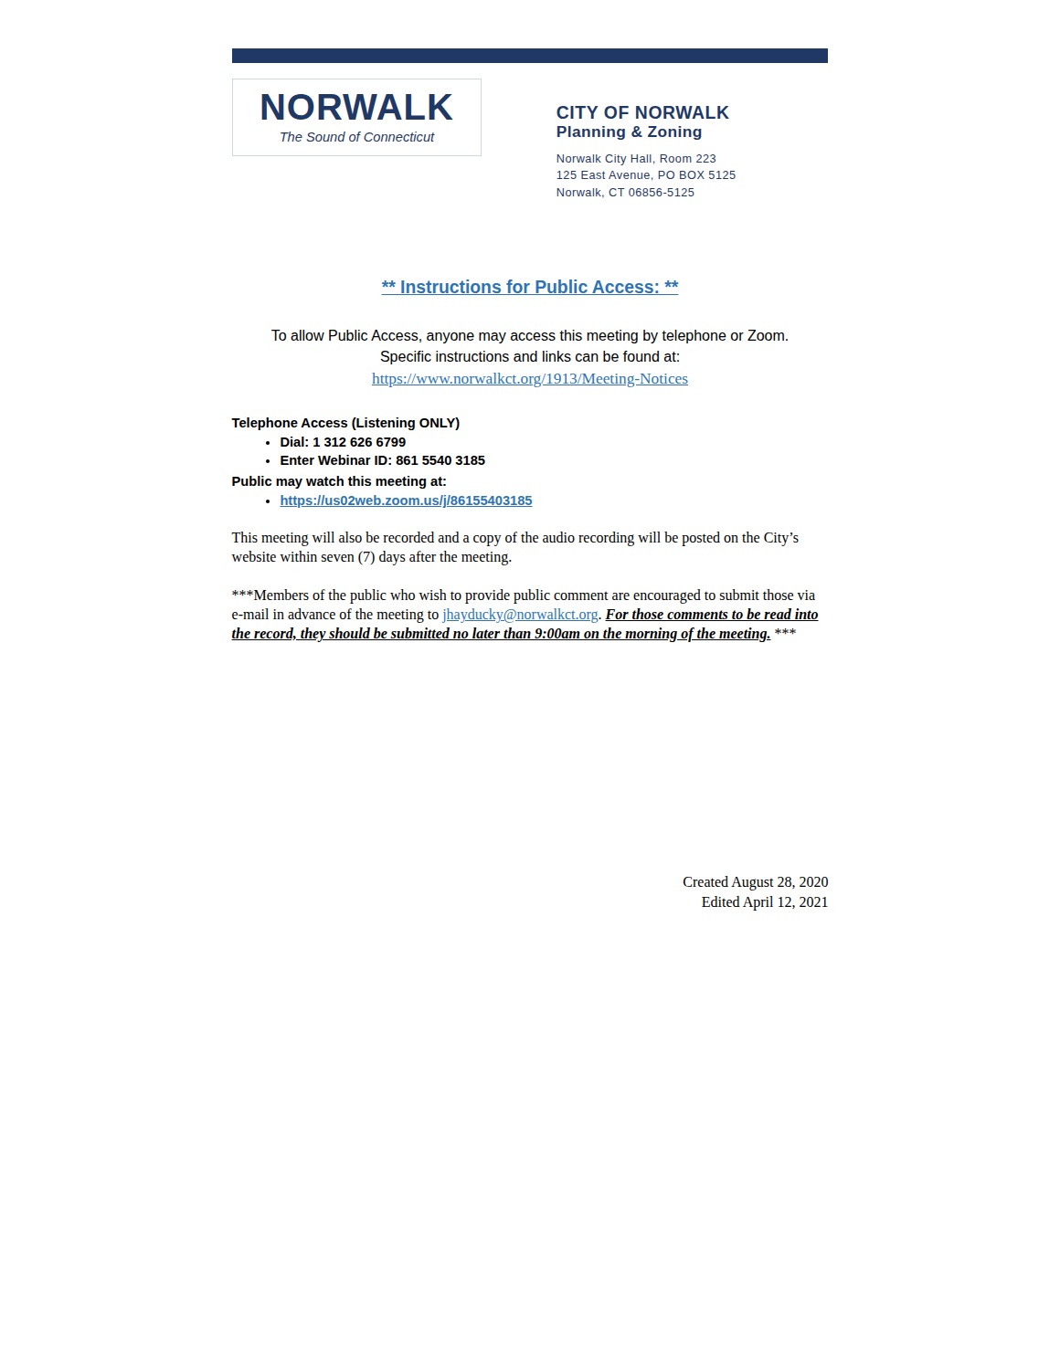NORWALK
The Sound of Connecticut
CITY OF NORWALK
Planning & Zoning
Norwalk City Hall, Room 223
125 East Avenue, PO BOX 5125
Norwalk, CT 06856-5125
** Instructions for Public Access: **
To allow Public Access, anyone may access this meeting by telephone or Zoom.
Specific instructions and links can be found at:
https://www.norwalkct.org/1913/Meeting-Notices
Telephone Access (Listening ONLY)
Dial: 1 312 626 6799
Enter Webinar ID: 861 5540 3185
Public may watch this meeting at:
https://us02web.zoom.us/j/86155403185
This meeting will also be recorded and a copy of the audio recording will be posted on the City’s website within seven (7) days after the meeting.
***Members of the public who wish to provide public comment are encouraged to submit those via e-mail in advance of the meeting to jhayducky@norwalkct.org. For those comments to be read into the record, they should be submitted no later than 9:00am on the morning of the meeting. ***
Created August 28, 2020
Edited April 12, 2021